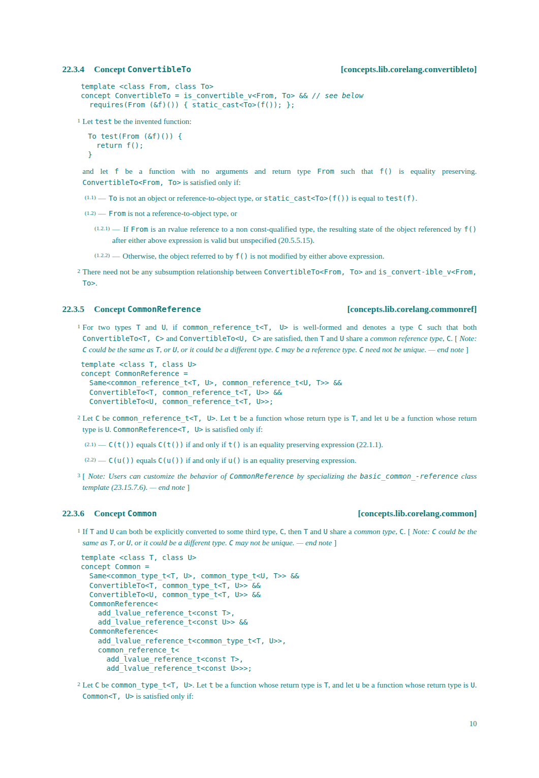22.3.4 Concept ConvertibleTo [concepts.lib.corelang.convertibleto]
template <class From, class To>
concept ConvertibleTo = is_convertible_v<From, To> && // see below
  requires(From (&f)()) { static_cast<To>(f()); };
1 Let test be the invented function:
To test(From (&f)()) {
  return f();
}
and let f be a function with no arguments and return type From such that f() is equality preserving. ConvertibleTo<From, To> is satisfied only if:
(1.1) — To is not an object or reference-to-object type, or static_cast<To>(f()) is equal to test(f).
(1.2) — From is not a reference-to-object type, or
(1.2.1) — If From is an rvalue reference to a non const-qualified type, the resulting state of the object referenced by f() after either above expression is valid but unspecified (20.5.5.15).
(1.2.2) — Otherwise, the object referred to by f() is not modified by either above expression.
2 There need not be any subsumption relationship between ConvertibleTo<From, To> and is_convert‑ible_v<From, To>.
22.3.5 Concept CommonReference [concepts.lib.corelang.commonref]
1 For two types T and U, if common_reference_t<T, U> is well-formed and denotes a type C such that both ConvertibleTo<T, C> and ConvertibleTo<U, C> are satisfied, then T and U share a common reference type, C. [ Note: C could be the same as T, or U, or it could be a different type. C may be a reference type. C need not be unique. — end note ]
template <class T, class U>
concept CommonReference =
  Same<common_reference_t<T, U>, common_reference_t<U, T>> &&
  ConvertibleTo<T, common_reference_t<T, U>> &&
  ConvertibleTo<U, common_reference_t<T, U>>;
2 Let C be common_reference_t<T, U>. Let t be a function whose return type is T, and let u be a function whose return type is U. CommonReference<T, U> is satisfied only if:
(2.1) — C(t()) equals C(t()) if and only if t() is an equality preserving expression (22.1.1).
(2.2) — C(u()) equals C(u()) if and only if u() is an equality preserving expression.
3 [ Note: Users can customize the behavior of CommonReference by specializing the basic_common_‑reference class template (23.15.7.6). — end note ]
22.3.6 Concept Common [concepts.lib.corelang.common]
1 If T and U can both be explicitly converted to some third type, C, then T and U share a common type, C. [ Note: C could be the same as T, or U, or it could be a different type. C may not be unique. — end note ]
template <class T, class U>
concept Common =
  Same<common_type_t<T, U>, common_type_t<U, T>> &&
  ConvertibleTo<T, common_type_t<T, U>> &&
  ConvertibleTo<U, common_type_t<T, U>> &&
  CommonReference<
    add_lvalue_reference_t<const T>,
    add_lvalue_reference_t<const U>> &&
  CommonReference<
    add_lvalue_reference_t<common_type_t<T, U>>,
    common_reference_t<
      add_lvalue_reference_t<const T>,
      add_lvalue_reference_t<const U>>>;
2 Let C be common_type_t<T, U>. Let t be a function whose return type is T, and let u be a function whose return type is U. Common<T, U> is satisfied only if:
10